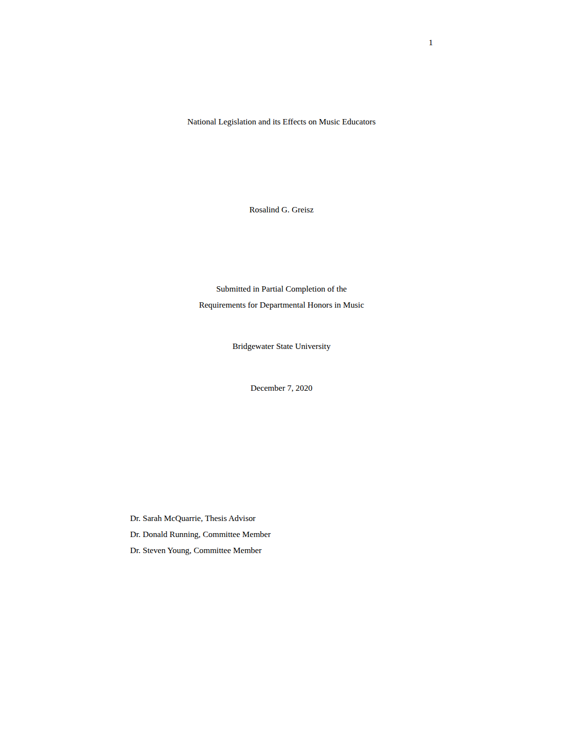1
National Legislation and its Effects on Music Educators
Rosalind G. Greisz
Submitted in Partial Completion of the
Requirements for Departmental Honors in Music
Bridgewater State University
December 7, 2020
Dr. Sarah McQuarrie, Thesis Advisor
Dr. Donald Running, Committee Member
Dr. Steven Young, Committee Member